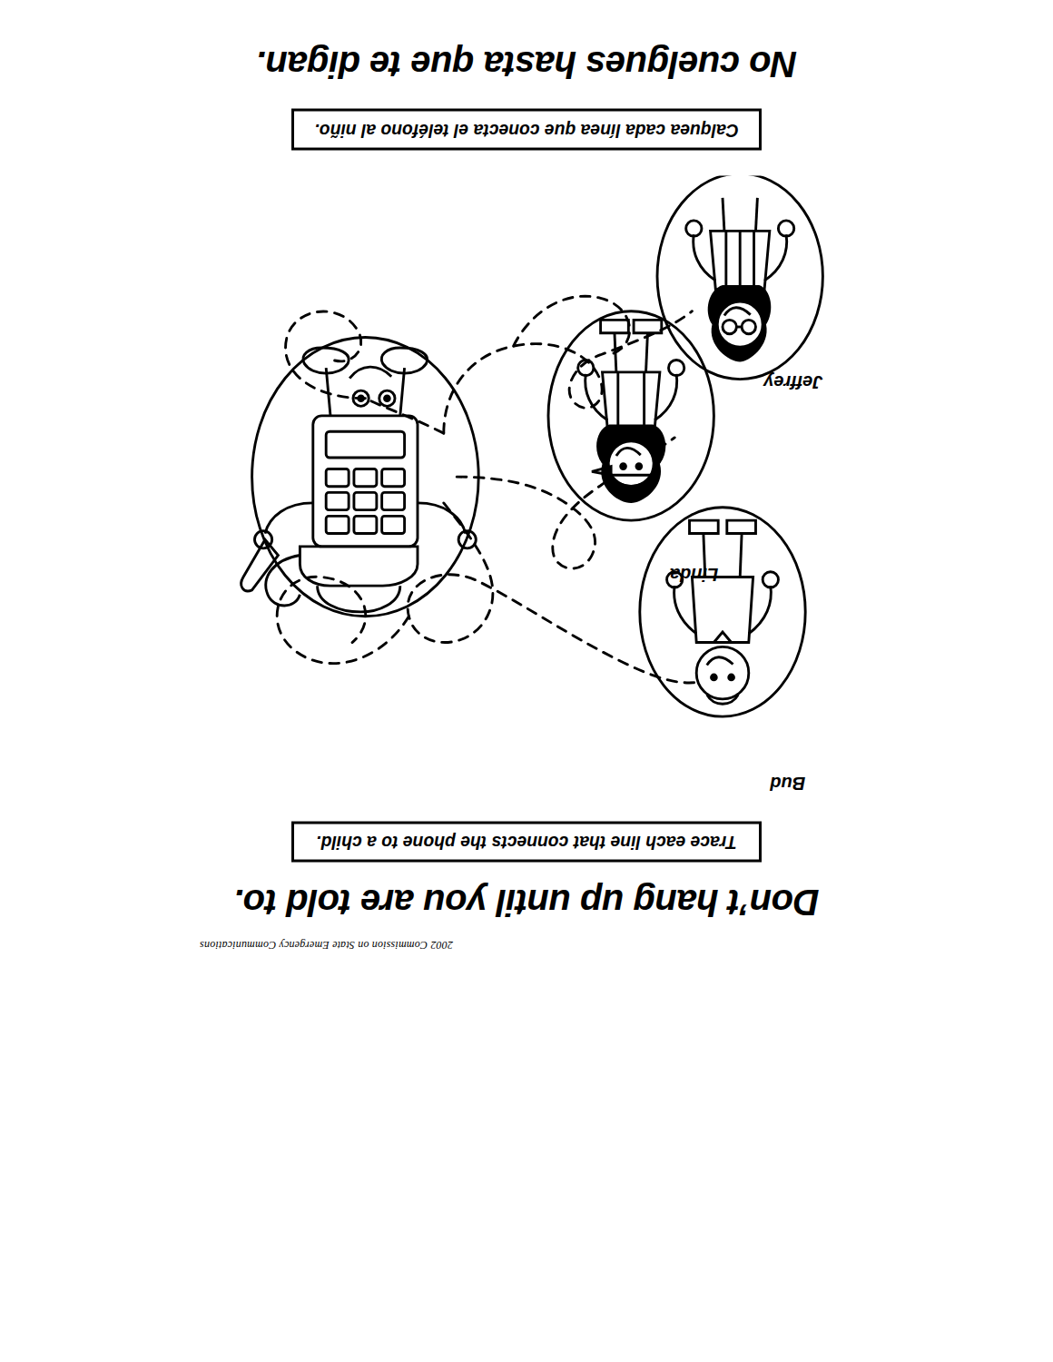2002 Commission on State Emergency Communications
Don’t hang up until you are told to.
Trace each line that connects the phone to a child.
Three children named Bud, Linda and Jeffrey are connected by winding dashed lines to a cartoon telephone holding a baseball bat.
Bud Linda Jeffrey
Calquea cada línea que conecta el teléfono al niño.
No cuelgues hasta que te digan.